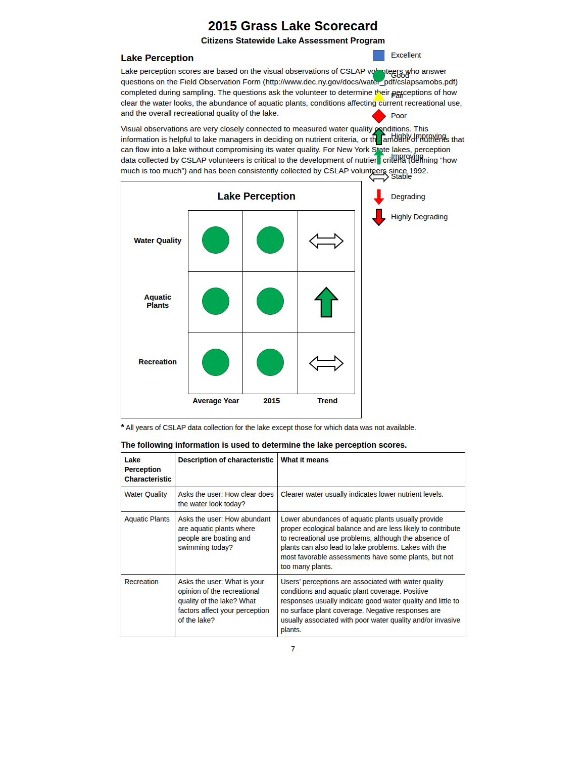2015 Grass Lake Scorecard
Citizens Statewide Lake Assessment Program
Lake Perception
Lake perception scores are based on the visual observations of CSLAP volunteers who answer questions on the Field Observation Form (http://www.dec.ny.gov/docs/water_pdf/cslapsamobs.pdf) completed during sampling. The questions ask the volunteer to determine their perceptions of how clear the water looks, the abundance of aquatic plants, conditions affecting current recreational use, and the overall recreational quality of the lake.
Visual observations are very closely connected to measured water quality conditions. This information is helpful to lake managers in deciding on nutrient criteria, or the amount of nutrients that can flow into a lake without compromising its water quality. For New York State lakes, perception data collected by CSLAP volunteers is critical to the development of nutrient criteria (defining “how much is too much”) and has been consistently collected by CSLAP volunteers since 1992.
Lake Perception
Water Quality
Aquatic
Plants
Recreation
Average Year 2015 Trend
Excellent
Good
Fair
Poor
Highly Improving
Improving
Stable
Degrading
Highly Degrading
* All years of CSLAP data collection for the lake except those for which data was not available.
The following information is used to determine the lake perception scores.
| Lake Perception Characteristic | Description of characteristic | What it means |
| --- | --- | --- |
| Water Quality | Asks the user: How clear does the water look today? | Clearer water usually indicates lower nutrient levels. |
| Aquatic Plants | Asks the user: How abundant are aquatic plants where people are boating and swimming today? | Lower abundances of aquatic plants usually provide proper ecological balance and are less likely to contribute to recreational use problems, although the absence of plants can also lead to lake problems. Lakes with the most favorable assessments have some plants, but not too many plants. |
| Recreation | Asks the user: What is your opinion of the recreational quality of the lake? What factors affect your perception of the lake? | Users’ perceptions are associated with water quality conditions and aquatic plant coverage. Positive responses usually indicate good water quality and little to no surface plant coverage. Negative responses are usually associated with poor water quality and/or invasive plants. |
7